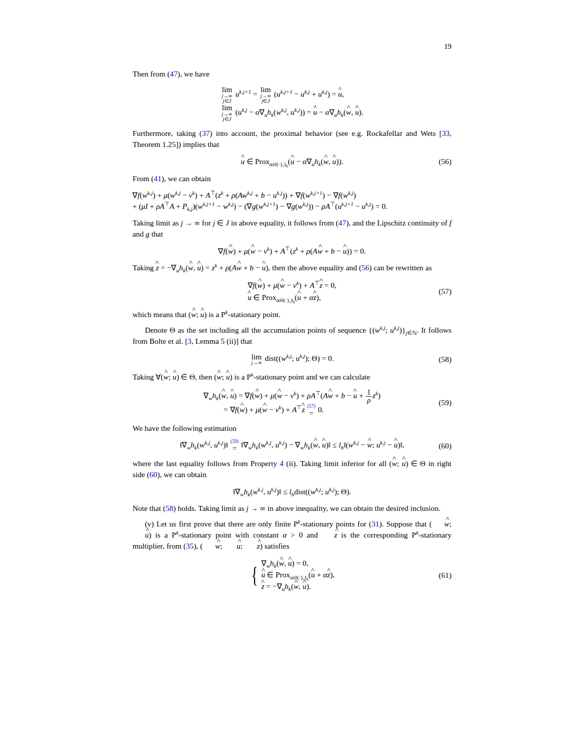19
Then from (47), we have
lim j→∞j∈J uk,j+1 = lim j→∞j∈J (uk,j+1 − uk,j + uk,j) = u,
lim j→∞j∈J (uk,j − α∇uhk(wk,j, uk,j)) = u − α∇uhk(w, u).
Furthermore, taking (37) into account, the proximal behavior (see e.g. Rockafellar and Wets [33, Theorem 1.25]) implies that
u ∈ Proxαλ‖(·)+‖0(u − α∇uhk(w, u)). (56)
From (41), we can obtain
∇f(wk,j) + μ(wk,j − vk) + A⊤(zk + ρ(Awk,j + b − uk,j)) + ∇f(wk,j+1) − ∇f(wk,j)
+ (μI + ρA⊤A + Pk,j)(wk,j+1 − wk,j) − (∇g(wk,j+1) − ∇g(wk,j)) − ρA⊤(uk,j+1 − uk,j) = 0.
Taking limit as j → ∞ for j ∈ J in above equality, it follows from (47), and the Lipschitz continuity of f and g that
∇f(w) + μ(w − vk) + A⊤(zk + ρ(Aw + b − u)) = 0.
Taking z = −∇uhk(w, u) = zk + ρ(Aw + b − u), then the above equality and (56) can be rewritten as
∇f(w) + μ(w − vk) + A⊤z = 0,
u ∈ Proxαλ‖(·)+‖0(u + αz),
(57)
which means that (w; u) is a Pk-stationary point.
Denote Θ as the set including all the accumulation points of sequence {(wk,j; uk,j)}j∈ℕ. It follows from Bolte et al. [3, Lemma 5 (ii)] that
lim j→∞ dist((wk,j; uk,j); Θ) = 0. (58)
Taking ∀(w; u) ∈ Θ, then (w; u) is a Pk-stationary point and we can calculate
∇whk(w, u) = ∇f(w) + μ(w − vk) + ρA⊤(Aw + b − u + 1 ρ zk)
= ∇f(w) + μ(w − vk) + A⊤z (57)= 0.
(59)
We have the following estimation
‖∇whk(wk,j, uk,j)‖ (59)= ‖∇whk(wk,j, uk,j) − ∇whk(w, u)‖ ≤ lh‖(wk,j − w; uk,j − u)‖, (60)
where the last equality follows from Property 4 (ii). Taking limit inferior for all (w; u) ∈ Θ in right side (60), we can obtain
‖∇whk(wk,j, uk,j)‖ ≤ lhdist((wk,j; uk,j); Θ).
Note that (58) holds. Taking limit as j → ∞ in above inequality, we can obtain the desired inclusion.
(v) Let us first prove that there are only finite Pk-stationary points for (31). Suppose that (w; u) is a Pk-stationary point with constant α > 0 and z is the corresponding Pk-stationary multiplier, from (35), (w; u; z) satisfies
{
∇whk(w, u) = 0,
u ∈ Proxαλ‖(·)+‖0(u + αz),
z = −∇uhk(w, u).
(61)